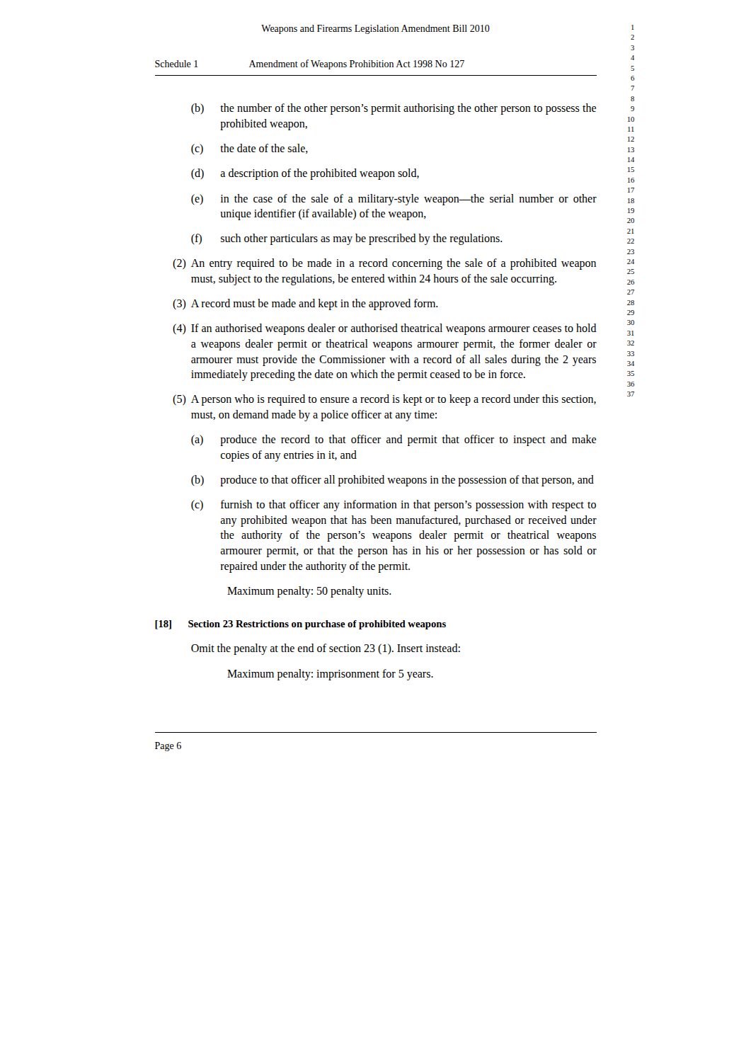Weapons and Firearms Legislation Amendment Bill 2010
Schedule 1
Amendment of Weapons Prohibition Act 1998 No 127
(b)
the number of the other person’s permit authorising the other person to possess the prohibited weapon,
(c)
the date of the sale,
(d)
a description of the prohibited weapon sold,
(e)
in the case of the sale of a military-style weapon—the serial number or other unique identifier (if available) of the weapon,
(f)
such other particulars as may be prescribed by the regulations.
(2)
An entry required to be made in a record concerning the sale of a prohibited weapon must, subject to the regulations, be entered within 24 hours of the sale occurring.
(3)
A record must be made and kept in the approved form.
(4)
If an authorised weapons dealer or authorised theatrical weapons armourer ceases to hold a weapons dealer permit or theatrical weapons armourer permit, the former dealer or armourer must provide the Commissioner with a record of all sales during the 2 years immediately preceding the date on which the permit ceased to be in force.
(5)
A person who is required to ensure a record is kept or to keep a record under this section, must, on demand made by a police officer at any time:
(a)
produce the record to that officer and permit that officer to inspect and make copies of any entries in it, and
(b)
produce to that officer all prohibited weapons in the possession of that person, and
(c)
furnish to that officer any information in that person’s possession with respect to any prohibited weapon that has been manufactured, purchased or received under the authority of the person’s weapons dealer permit or theatrical weapons armourer permit, or that the person has in his or her possession or has sold or repaired under the authority of the permit.
Maximum penalty: 50 penalty units.
[18]
Section 23 Restrictions on purchase of prohibited weapons
Omit the penalty at the end of section 23 (1). Insert instead:
Maximum penalty: imprisonment for 5 years.
Page 6
1
2
3
4
5
6
7
8
9
10
11
12
13
14
15
16
17
18
19
20
21
22
23
24
25
26
27
28
29
30
31
32
33
34
35
36
37